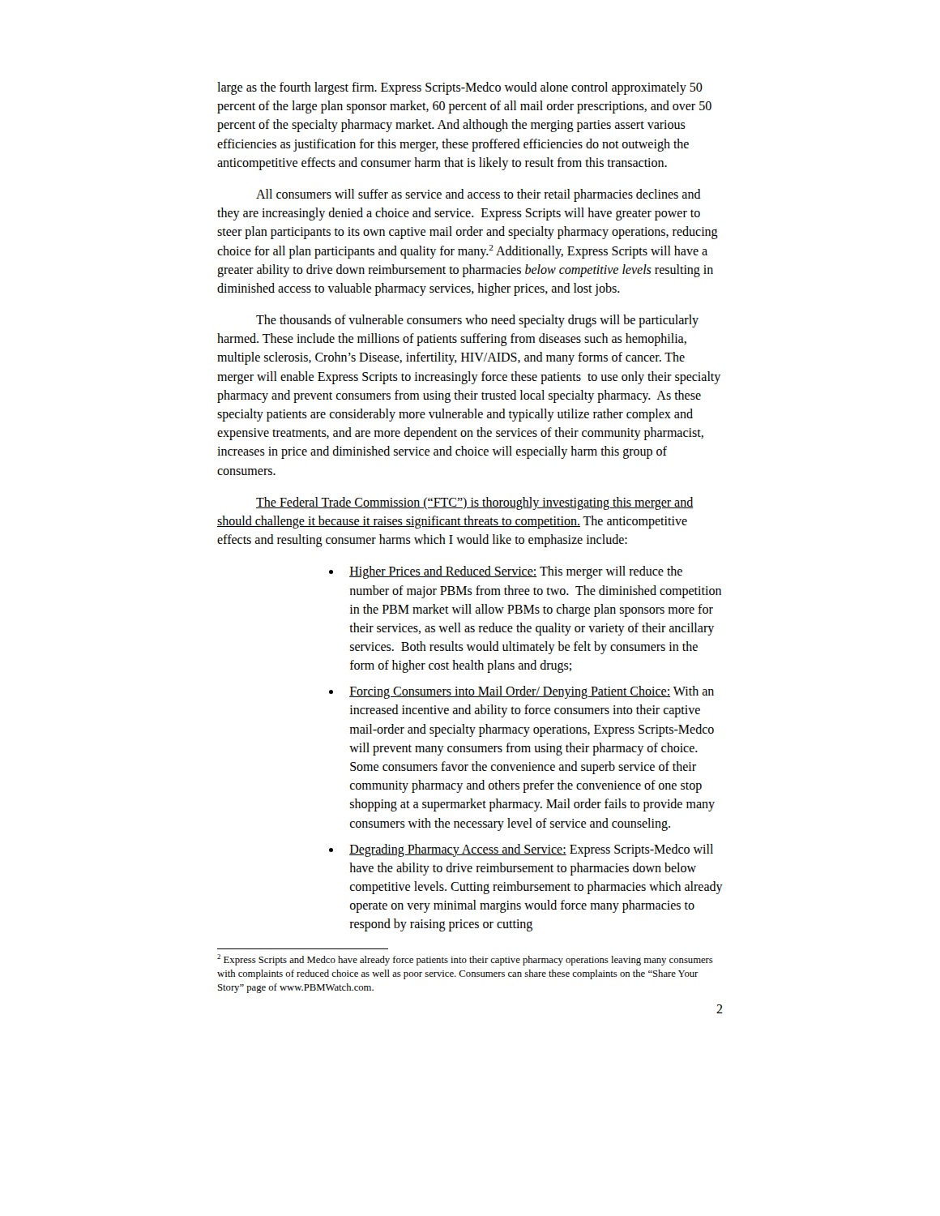large as the fourth largest firm. Express Scripts-Medco would alone control approximately 50 percent of the large plan sponsor market, 60 percent of all mail order prescriptions, and over 50 percent of the specialty pharmacy market. And although the merging parties assert various efficiencies as justification for this merger, these proffered efficiencies do not outweigh the anticompetitive effects and consumer harm that is likely to result from this transaction.
All consumers will suffer as service and access to their retail pharmacies declines and they are increasingly denied a choice and service. Express Scripts will have greater power to steer plan participants to its own captive mail order and specialty pharmacy operations, reducing choice for all plan participants and quality for many.2 Additionally, Express Scripts will have a greater ability to drive down reimbursement to pharmacies below competitive levels resulting in diminished access to valuable pharmacy services, higher prices, and lost jobs.
The thousands of vulnerable consumers who need specialty drugs will be particularly harmed. These include the millions of patients suffering from diseases such as hemophilia, multiple sclerosis, Crohn’s Disease, infertility, HIV/AIDS, and many forms of cancer. The merger will enable Express Scripts to increasingly force these patients to use only their specialty pharmacy and prevent consumers from using their trusted local specialty pharmacy. As these specialty patients are considerably more vulnerable and typically utilize rather complex and expensive treatments, and are more dependent on the services of their community pharmacist, increases in price and diminished service and choice will especially harm this group of consumers.
The Federal Trade Commission (“FTC”) is thoroughly investigating this merger and should challenge it because it raises significant threats to competition. The anticompetitive effects and resulting consumer harms which I would like to emphasize include:
Higher Prices and Reduced Service: This merger will reduce the number of major PBMs from three to two. The diminished competition in the PBM market will allow PBMs to charge plan sponsors more for their services, as well as reduce the quality or variety of their ancillary services. Both results would ultimately be felt by consumers in the form of higher cost health plans and drugs;
Forcing Consumers into Mail Order/ Denying Patient Choice: With an increased incentive and ability to force consumers into their captive mail-order and specialty pharmacy operations, Express Scripts-Medco will prevent many consumers from using their pharmacy of choice. Some consumers favor the convenience and superb service of their community pharmacy and others prefer the convenience of one stop shopping at a supermarket pharmacy. Mail order fails to provide many consumers with the necessary level of service and counseling.
Degrading Pharmacy Access and Service: Express Scripts-Medco will have the ability to drive reimbursement to pharmacies down below competitive levels. Cutting reimbursement to pharmacies which already operate on very minimal margins would force many pharmacies to respond by raising prices or cutting
2 Express Scripts and Medco have already force patients into their captive pharmacy operations leaving many consumers with complaints of reduced choice as well as poor service. Consumers can share these complaints on the “Share Your Story” page of www.PBMWatch.com.
2